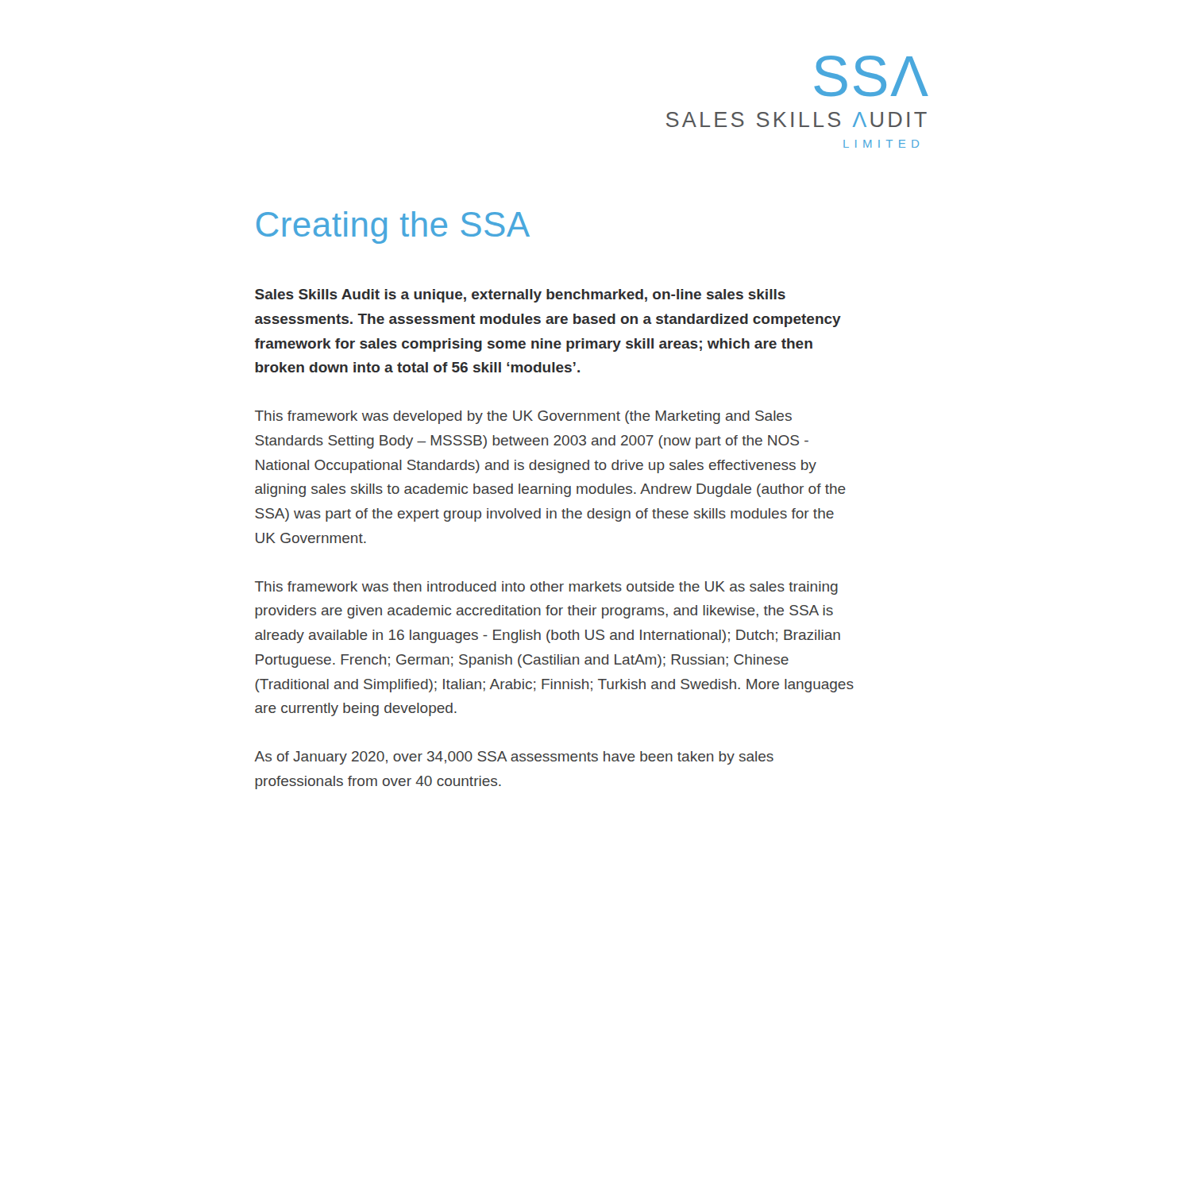SSΛ SALES SKILLS ΛUDIT LIMITED
Creating the SSA
Sales Skills Audit is a unique, externally benchmarked, on-line sales skills assessments. The assessment modules are based on a standardized competency framework for sales comprising some nine primary skill areas; which are then broken down into a total of 56 skill ‘modules’.
This framework was developed by the UK Government (the Marketing and Sales Standards Setting Body – MSSSB) between 2003 and 2007 (now part of the NOS - National Occupational Standards) and is designed to drive up sales effectiveness by aligning sales skills to academic based learning modules. Andrew Dugdale (author of the SSA) was part of the expert group involved in the design of these skills modules for the UK Government.
This framework was then introduced into other markets outside the UK as sales training providers are given academic accreditation for their programs, and likewise, the SSA is already available in 16 languages - English (both US and International); Dutch; Brazilian Portuguese. French; German; Spanish (Castilian and LatAm); Russian; Chinese (Traditional and Simplified); Italian; Arabic; Finnish; Turkish and Swedish. More languages are currently being developed.
As of January 2020, over 34,000 SSA assessments have been taken by sales professionals from over 40 countries.